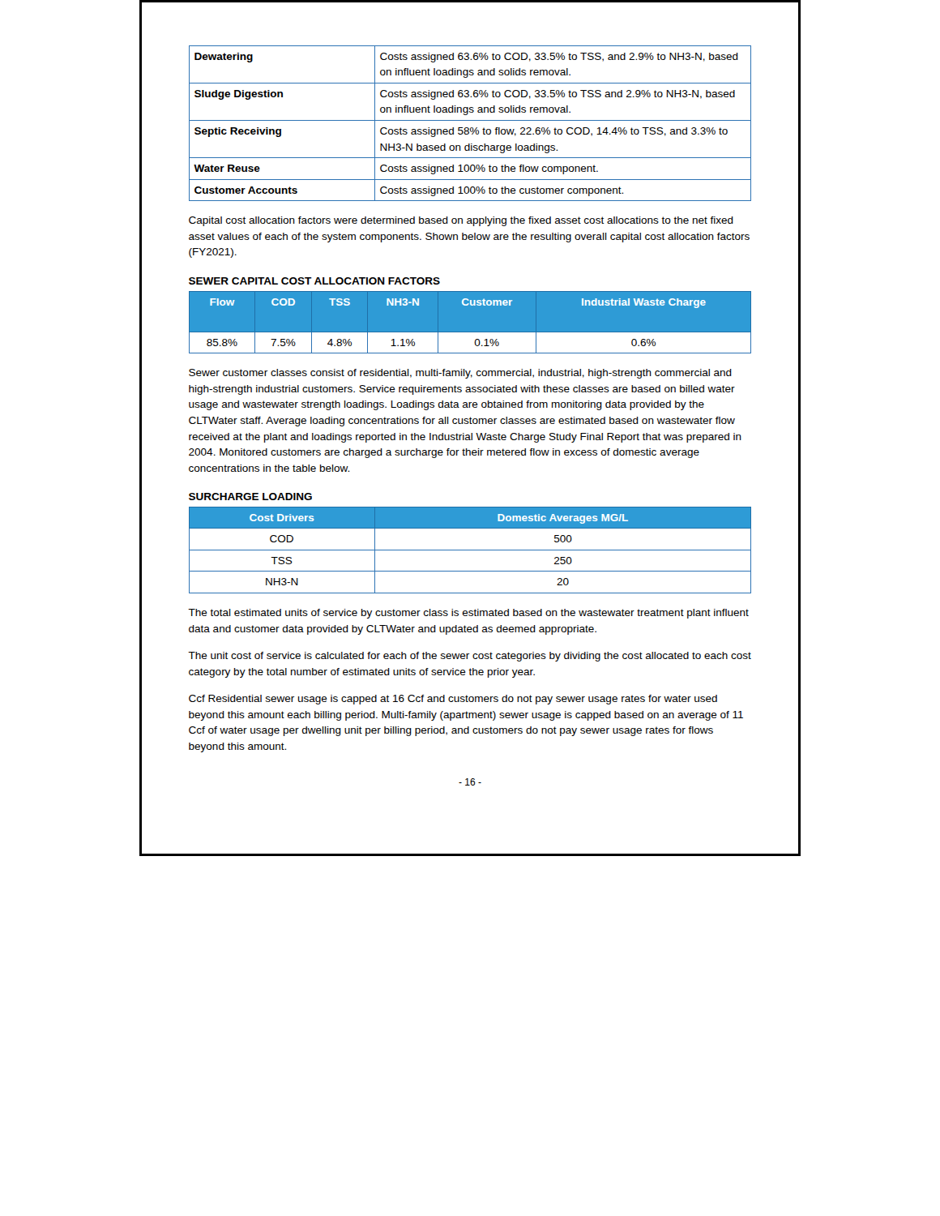| Dewatering | Costs assigned 63.6% to COD, 33.5% to TSS, and 2.9% to NH3-N, based on influent loadings and solids removal. |
| Sludge Digestion | Costs assigned 63.6% to COD, 33.5% to TSS and 2.9% to NH3-N, based on influent loadings and solids removal. |
| Septic Receiving | Costs assigned 58% to flow, 22.6% to COD, 14.4% to TSS, and 3.3% to NH3-N based on discharge loadings. |
| Water Reuse | Costs assigned 100% to the flow component. |
| Customer Accounts | Costs assigned 100% to the customer component. |
Capital cost allocation factors were determined based on applying the fixed asset cost allocations to the net fixed asset values of each of the system components. Shown below are the resulting overall capital cost allocation factors (FY2021).
SEWER CAPITAL COST ALLOCATION FACTORS
| Flow | COD | TSS | NH3-N | Customer | Industrial Waste Charge |
| --- | --- | --- | --- | --- | --- |
| 85.8% | 7.5% | 4.8% | 1.1% | 0.1% | 0.6% |
Sewer customer classes consist of residential, multi-family, commercial, industrial, high-strength commercial and high-strength industrial customers. Service requirements associated with these classes are based on billed water usage and wastewater strength loadings. Loadings data are obtained from monitoring data provided by the CLTWater staff. Average loading concentrations for all customer classes are estimated based on wastewater flow received at the plant and loadings reported in the Industrial Waste Charge Study Final Report that was prepared in 2004. Monitored customers are charged a surcharge for their metered flow in excess of domestic average concentrations in the table below.
SURCHARGE LOADING
| Cost Drivers | Domestic Averages MG/L |
| --- | --- |
| COD | 500 |
| TSS | 250 |
| NH3-N | 20 |
The total estimated units of service by customer class is estimated based on the wastewater treatment plant influent data and customer data provided by CLTWater and updated as deemed appropriate.
The unit cost of service is calculated for each of the sewer cost categories by dividing the cost allocated to each cost category by the total number of estimated units of service the prior year.
Ccf Residential sewer usage is capped at 16 Ccf and customers do not pay sewer usage rates for water used beyond this amount each billing period. Multi-family (apartment) sewer usage is capped based on an average of 11 Ccf of water usage per dwelling unit per billing period, and customers do not pay sewer usage rates for flows beyond this amount.
- 16 -